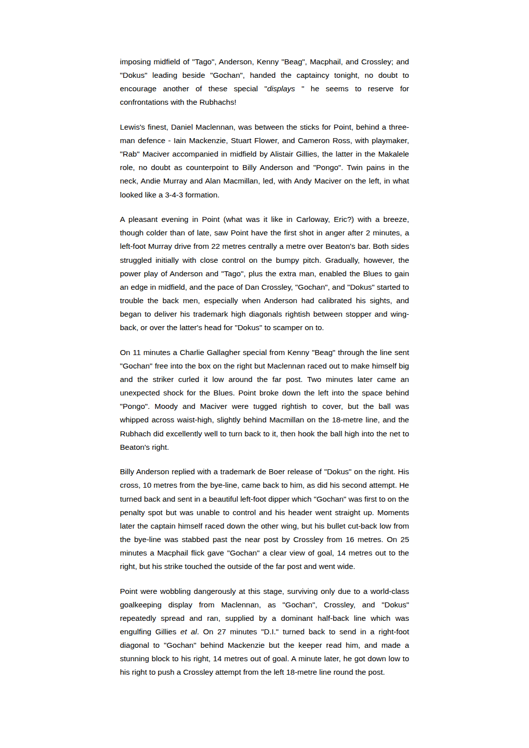imposing midfield of "Tago", Anderson, Kenny "Beag", Macphail, and Crossley; and "Dokus" leading beside "Gochan", handed the captaincy tonight, no doubt to encourage another of these special "displays " he seems to reserve for confrontations with the Rubhachs!
Lewis's finest, Daniel Maclennan, was between the sticks for Point, behind a three-man defence - Iain Mackenzie, Stuart Flower, and Cameron Ross, with playmaker, "Rab" Maciver accompanied in midfield by Alistair Gillies, the latter in the Makalele role, no doubt as counterpoint to Billy Anderson and "Pongo". Twin pains in the neck, Andie Murray and Alan Macmillan, led, with Andy Maciver on the left, in what looked like a 3-4-3 formation.
A pleasant evening in Point (what was it like in Carloway, Eric?) with a breeze, though colder than of late, saw Point have the first shot in anger after 2 minutes, a left-foot Murray drive from 22 metres centrally a metre over Beaton's bar. Both sides struggled initially with close control on the bumpy pitch. Gradually, however, the power play of Anderson and "Tago", plus the extra man, enabled the Blues to gain an edge in midfield, and the pace of Dan Crossley, "Gochan", and "Dokus" started to trouble the back men, especially when Anderson had calibrated his sights, and began to deliver his trademark high diagonals rightish between stopper and wing-back, or over the latter's head for "Dokus" to scamper on to.
On 11 minutes a Charlie Gallagher special from Kenny "Beag" through the line sent "Gochan" free into the box on the right but Maclennan raced out to make himself big and the striker curled it low around the far post. Two minutes later came an unexpected shock for the Blues. Point broke down the left into the space behind "Pongo". Moody and Maciver were tugged rightish to cover, but the ball was whipped across waist-high, slightly behind Macmillan on the 18-metre line, and the Rubhach did excellently well to turn back to it, then hook the ball high into the net to Beaton's right.
Billy Anderson replied with a trademark de Boer release of "Dokus" on the right. His cross, 10 metres from the bye-line, came back to him, as did his second attempt. He turned back and sent in a beautiful left-foot dipper which "Gochan" was first to on the penalty spot but was unable to control and his header went straight up. Moments later the captain himself raced down the other wing, but his bullet cut-back low from the bye-line was stabbed past the near post by Crossley from 16 metres. On 25 minutes a Macphail flick gave "Gochan" a clear view of goal, 14 metres out to the right, but his strike touched the outside of the far post and went wide.
Point were wobbling dangerously at this stage, surviving only due to a world-class goalkeeping display from Maclennan, as "Gochan", Crossley, and "Dokus" repeatedly spread and ran, supplied by a dominant half-back line which was engulfing Gillies et al. On 27 minutes "D.I." turned back to send in a right-foot diagonal to "Gochan" behind Mackenzie but the keeper read him, and made a stunning block to his right, 14 metres out of goal. A minute later, he got down low to his right to push a Crossley attempt from the left 18-metre line round the post.